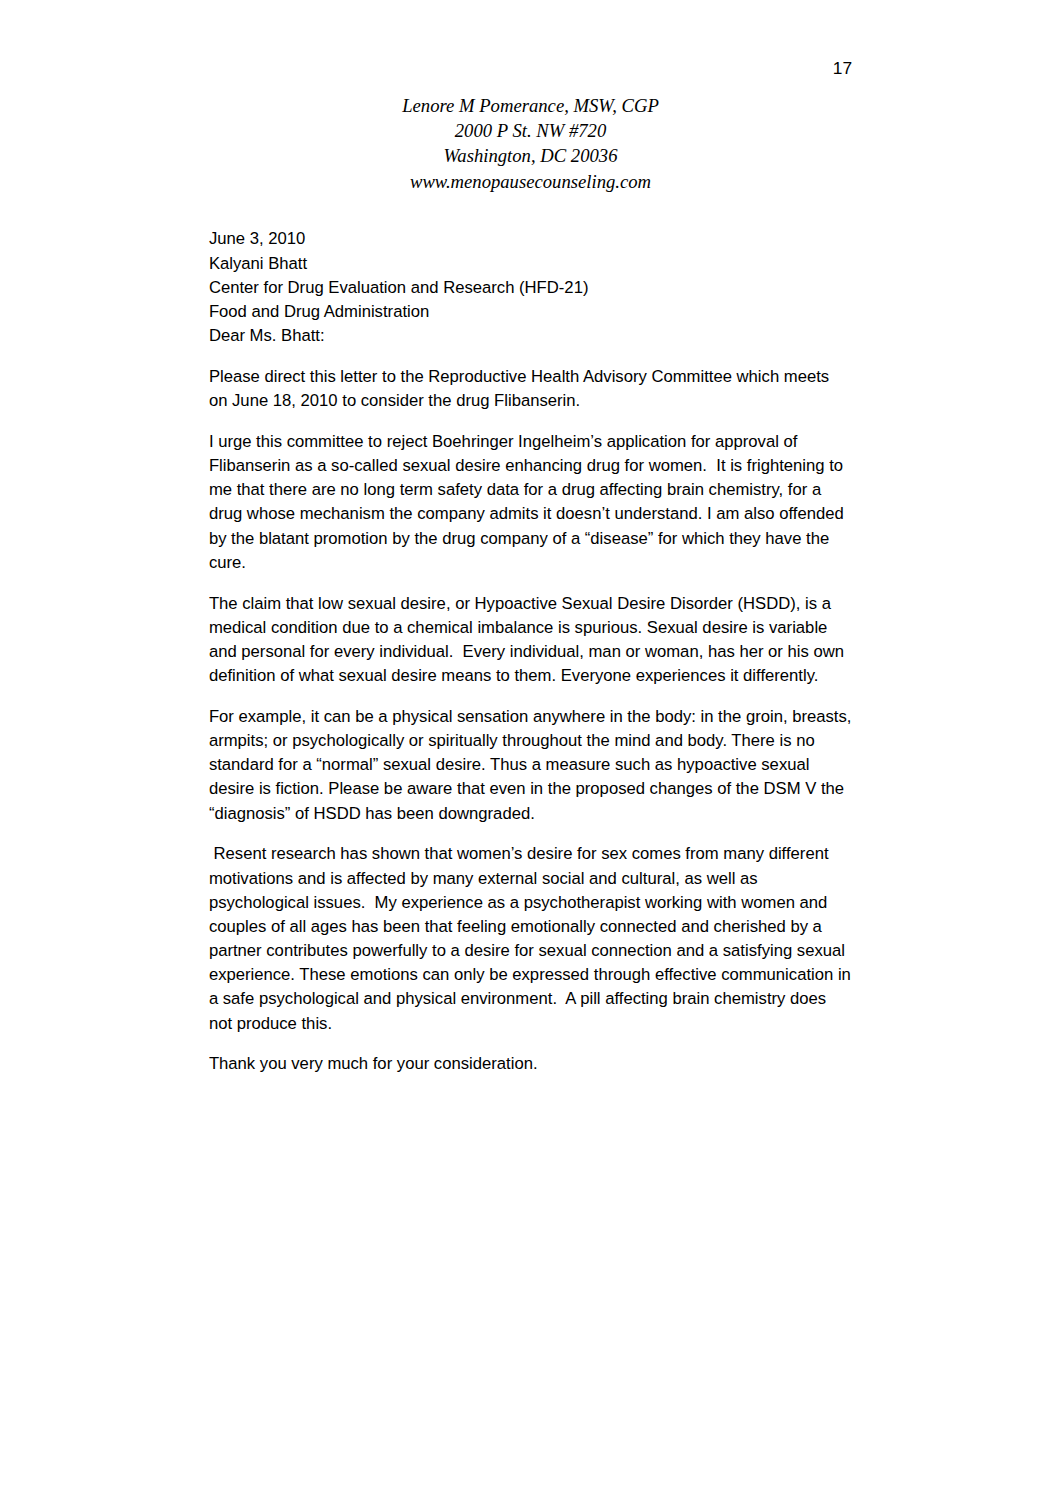17
Lenore M Pomerance, MSW, CGP
2000 P St. NW #720
Washington, DC 20036
www.menopausecounseling.com
June 3, 2010
Kalyani Bhatt
Center for Drug Evaluation and Research (HFD-21)
Food and Drug Administration
Dear Ms. Bhatt:
Please direct this letter to the Reproductive Health Advisory Committee which meets on June 18, 2010 to consider the drug Flibanserin.
I urge this committee to reject Boehringer Ingelheim’s application for approval of Flibanserin as a so-called sexual desire enhancing drug for women. It is frightening to me that there are no long term safety data for a drug affecting brain chemistry, for a drug whose mechanism the company admits it doesn’t understand. I am also offended by the blatant promotion by the drug company of a “disease” for which they have the cure.
The claim that low sexual desire, or Hypoactive Sexual Desire Disorder (HSDD), is a medical condition due to a chemical imbalance is spurious. Sexual desire is variable and personal for every individual. Every individual, man or woman, has her or his own definition of what sexual desire means to them. Everyone experiences it differently.
For example, it can be a physical sensation anywhere in the body: in the groin, breasts, armpits; or psychologically or spiritually throughout the mind and body. There is no standard for a “normal” sexual desire. Thus a measure such as hypoactive sexual desire is fiction. Please be aware that even in the proposed changes of the DSM V the “diagnosis” of HSDD has been downgraded.
Resent research has shown that women’s desire for sex comes from many different motivations and is affected by many external social and cultural, as well as psychological issues. My experience as a psychotherapist working with women and couples of all ages has been that feeling emotionally connected and cherished by a partner contributes powerfully to a desire for sexual connection and a satisfying sexual experience. These emotions can only be expressed through effective communication in a safe psychological and physical environment. A pill affecting brain chemistry does not produce this.
Thank you very much for your consideration.